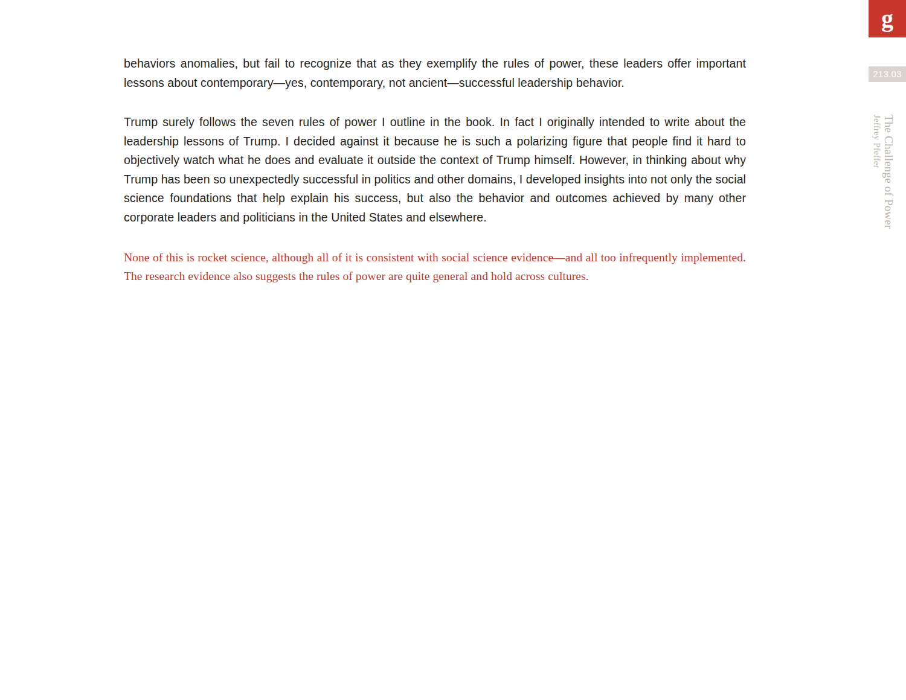g
213.03
The Challenge of Power
Jeffrey Pfeffer
behaviors anomalies, but fail to recognize that as they exemplify the rules of power, these leaders offer important lessons about contemporary—yes, contemporary, not ancient—successful leadership behavior.
Trump surely follows the seven rules of power I outline in the book. In fact I originally intended to write about the leadership lessons of Trump. I decided against it because he is such a polarizing figure that people find it hard to objectively watch what he does and evaluate it outside the context of Trump himself. However, in thinking about why Trump has been so unexpectedly successful in politics and other domains, I developed insights into not only the social science foundations that help explain his success, but also the behavior and outcomes achieved by many other corporate leaders and politicians in the United States and elsewhere.
None of this is rocket science, although all of it is consistent with social science evidence—and all too infrequently implemented. The research evidence also suggests the rules of power are quite general and hold across cultures.